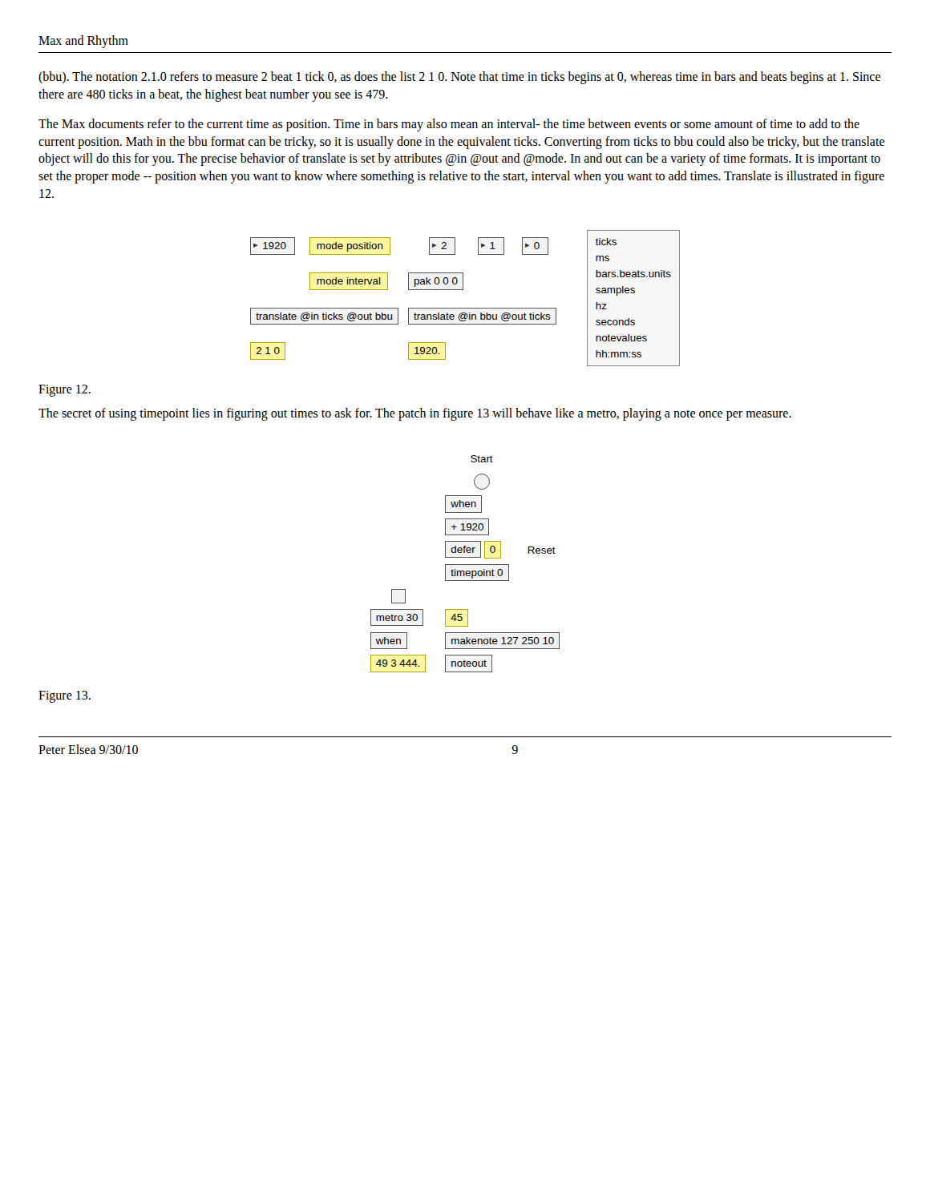Max and Rhythm
(bbu). The notation 2.1.0 refers to measure 2 beat 1 tick 0, as does the list 2 1 0. Note that time in ticks begins at 0, whereas time in bars and beats begins at 1. Since there are 480 ticks in a beat, the highest beat number you see is 479.
The Max documents refer to the current time as position. Time in bars may also mean an interval- the time between events or some amount of time to add to the current position. Math in the bbu format can be tricky, so it is usually done in the equivalent ticks. Converting from ticks to bbu could also be tricky, but the translate object will do this for you. The precise behavior of translate is set by attributes @in @out and @mode. In and out can be a variety of time formats. It is important to set the proper mode -- position when you want to know where something is relative to the start, interval when you want to add times. Translate is illustrated in figure 12.
| 1920 | mode position | 2 | 1 | 0 | ticks ms bars.beats.units samples hz seconds notevalues hh:mm:ss |
| | mode interval | pak 0 0 0 |
| translate @in ticks @out bbu | translate @in bbu @out ticks |
| 2 1 0 | 1920. |
Figure 12.
The secret of using timepoint lies in figuring out times to ask for. The patch in figure 13 will behave like a metro, playing a note once per measure.
| | | Start | |
| | | when | |
| | | + 1920 | |
| | | defer 0 | Reset |
| | | timepoint 0 | |
| metro 30 | | 45 | |
| when | | makenote 127 250 10 |
| 49 3 444. | | noteout |
Figure 13.
Peter Elsea 9/30/10
9